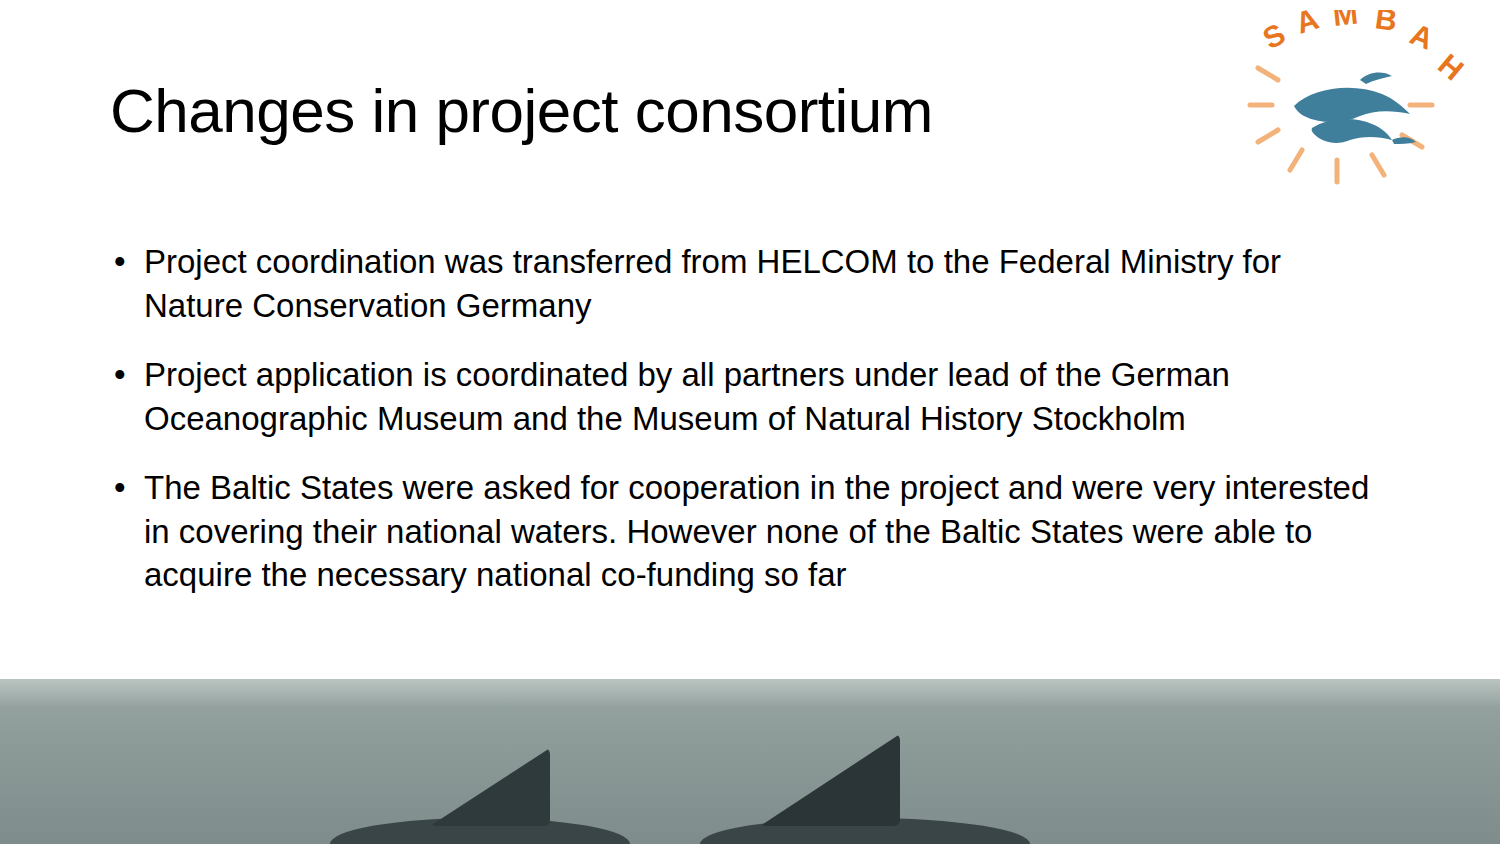Changes in project consortium
Project coordination was transferred from HELCOM to the Federal Ministry for Nature Conservation Germany
Project application is coordinated by all partners under lead of the German Oceanographic Museum and the Museum of Natural History Stockholm
The Baltic States were asked for cooperation in the project and were very interested in covering their national waters. However none of the Baltic States were able to acquire the necessary national co-funding so far
S A M B A H